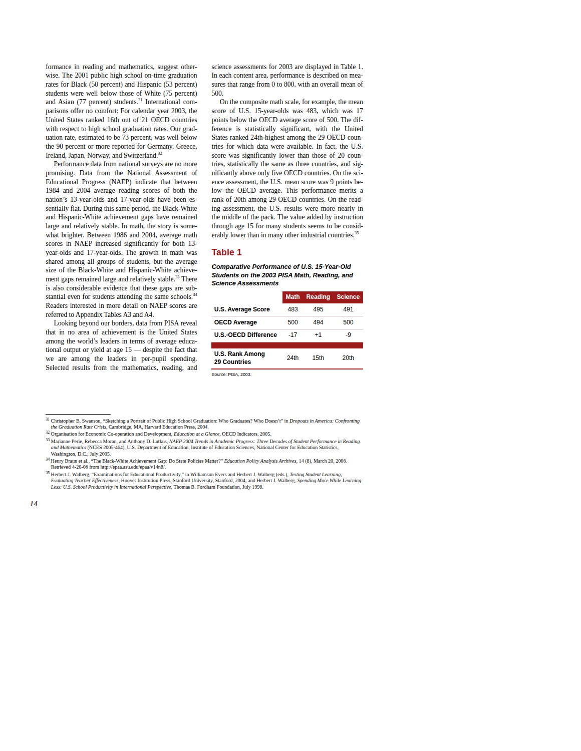formance in reading and mathematics, suggest otherwise. The 2001 public high school on-time graduation rates for Black (50 percent) and Hispanic (53 percent) students were well below those of White (75 percent) and Asian (77 percent) students.31 International comparisons offer no comfort: For calendar year 2003, the United States ranked 16th out of 21 OECD countries with respect to high school graduation rates. Our graduation rate, estimated to be 73 percent, was well below the 90 percent or more reported for Germany, Greece, Ireland, Japan, Norway, and Switzerland.32
Performance data from national surveys are no more promising. Data from the National Assessment of Educational Progress (NAEP) indicate that between 1984 and 2004 average reading scores of both the nation’s 13-year-olds and 17-year-olds have been essentially flat. During this same period, the Black-White and Hispanic-White achievement gaps have remained large and relatively stable. In math, the story is somewhat brighter. Between 1986 and 2004, average math scores in NAEP increased significantly for both 13-year-olds and 17-year-olds. The growth in math was shared among all groups of students, but the average size of the Black-White and Hispanic-White achievement gaps remained large and relatively stable.33 There is also considerable evidence that these gaps are substantial even for students attending the same schools.34 Readers interested in more detail on NAEP scores are referred to Appendix Tables A3 and A4.
Looking beyond our borders, data from PISA reveal that in no area of achievement is the United States among the world’s leaders in terms of average educational output or yield at age 15 — despite the fact that we are among the leaders in per-pupil spending. Selected results from the mathematics, reading, and science assessments for 2003 are displayed in Table 1. In each content area, performance is described on measures that range from 0 to 800, with an overall mean of 500.
On the composite math scale, for example, the mean score of U.S. 15-year-olds was 483, which was 17 points below the OECD average score of 500. The difference is statistically significant, with the United States ranked 24th-highest among the 29 OECD countries for which data were available. In fact, the U.S. score was significantly lower than those of 20 countries, statistically the same as three countries, and significantly above only five OECD countries. On the science assessment, the U.S. mean score was 9 points below the OECD average. This performance merits a rank of 20th among 29 OECD countries. On the reading assessment, the U.S. results were more nearly in the middle of the pack. The value added by instruction through age 15 for many students seems to be considerably lower than in many other industrial countries.35
Table 1
Comparative Performance of U.S. 15-Year-Old Students on the 2003 PISA Math, Reading, and Science Assessments
| | Math | Reading | Science |
| --- | --- | --- | --- |
| U.S. Average Score | 483 | 495 | 491 |
| OECD Average | 500 | 494 | 500 |
| U.S.-OECD Difference | -17 | +1 | -9 |
| U.S. Rank Among 29 Countries | 24th | 15th | 20th |
Source: PISA, 2003.
31 Christopher B. Swanson, “Sketching a Portrait of Public High School Graduation: Who Graduates? Who Doesn’t” in Dropouts in America: Confronting the Graduation Rate Crisis, Cambridge, MA, Harvard Education Press, 2004.
32 Organisation for Economic Co-operation and Development, Education at a Glance, OECD Indicators, 2005.
33 Marianne Perie, Rebecca Moran, and Anthony D. Lutkus, NAEP 2004 Trends in Academic Progress: Three Decades of Student Performance in Reading and Mathematics (NCES 2005-464), U.S. Department of Education, Institute of Education Sciences, National Center for Education Statistics, Washington, D.C., July 2005.
34 Henry Braun et al., “The Black-White Achievement Gap: Do State Policies Matter?” Education Policy Analysis Archives, 14 (8), March 20, 2006. Retrieved 4-20-06 from http://epaa.asu.edu/epaa/v14n8/.
35 Herbert J. Walberg, “Examinations for Educational Productivity,” in Williamson Evers and Herbert J. Walberg (eds.), Testing Student Learning, Evaluating Teacher Effectiveness, Hoover Institution Press, Stanford University, Stanford, 2004; and Herbert J. Walberg, Spending More While Learning Less: U.S. School Productivity in International Perspective, Thomas B. Fordham Foundation, July 1998.
14